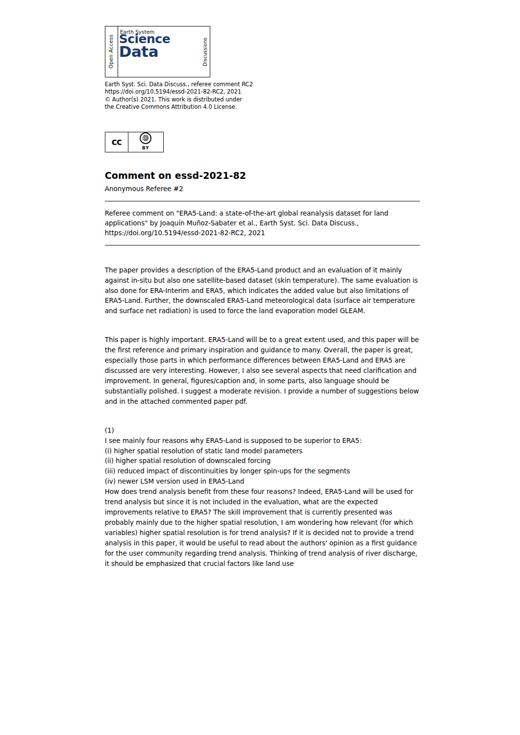Open Access
Earth System
Discussions
Science
Data
Earth Syst. Sci. Data Discuss., referee comment RC2
https://doi.org/10.5194/essd-2021-82-RC2, 2021
© Author(s) 2021. This work is distributed under
the Creative Commons Attribution 4.0 License.
cc
Ⓓ
BY
Comment on essd-2021-82
Anonymous Referee #2
Referee comment on "ERA5-Land: a state-of-the-art global reanalysis dataset for land applications" by Joaquín Muñoz-Sabater et al., Earth Syst. Sci. Data Discuss., https://doi.org/10.5194/essd-2021-82-RC2, 2021
The paper provides a description of the ERA5-Land product and an evaluation of it mainly against in-situ but also one satellite-based dataset (skin temperature). The same evaluation is also done for ERA-Interim and ERA5, which indicates the added value but also limitations of ERA5-Land. Further, the downscaled ERA5-Land meteorological data (surface air temperature and surface net radiation) is used to force the land evaporation model GLEAM.
This paper is highly important. ERA5-Land will be to a great extent used, and this paper will be the first reference and primary inspiration and guidance to many. Overall, the paper is great, especially those parts in which performance differences between ERA5-Land and ERA5 are discussed are very interesting. However, I also see several aspects that need clarification and improvement. In general, figures/caption and, in some parts, also language should be substantially polished. I suggest a moderate revision. I provide a number of suggestions below and in the attached commented paper pdf.
(1)
I see mainly four reasons why ERA5-Land is supposed to be superior to ERA5:
(i) higher spatial resolution of static land model parameters
(ii) higher spatial resolution of downscaled forcing
(iii) reduced impact of discontinuities by longer spin-ups for the segments
(iv) newer LSM version used in ERA5-Land
How does trend analysis benefit from these four reasons? Indeed, ERA5-Land will be used for trend analysis but since it is not included in the evaluation, what are the expected improvements relative to ERA5? The skill improvement that is currently presented was probably mainly due to the higher spatial resolution, I am wondering how relevant (for which variables) higher spatial resolution is for trend analysis? If it is decided not to provide a trend analysis in this paper, it would be useful to read about the authors' opinion as a first guidance for the user community regarding trend analysis. Thinking of trend analysis of river discharge, it should be emphasized that crucial factors like land use